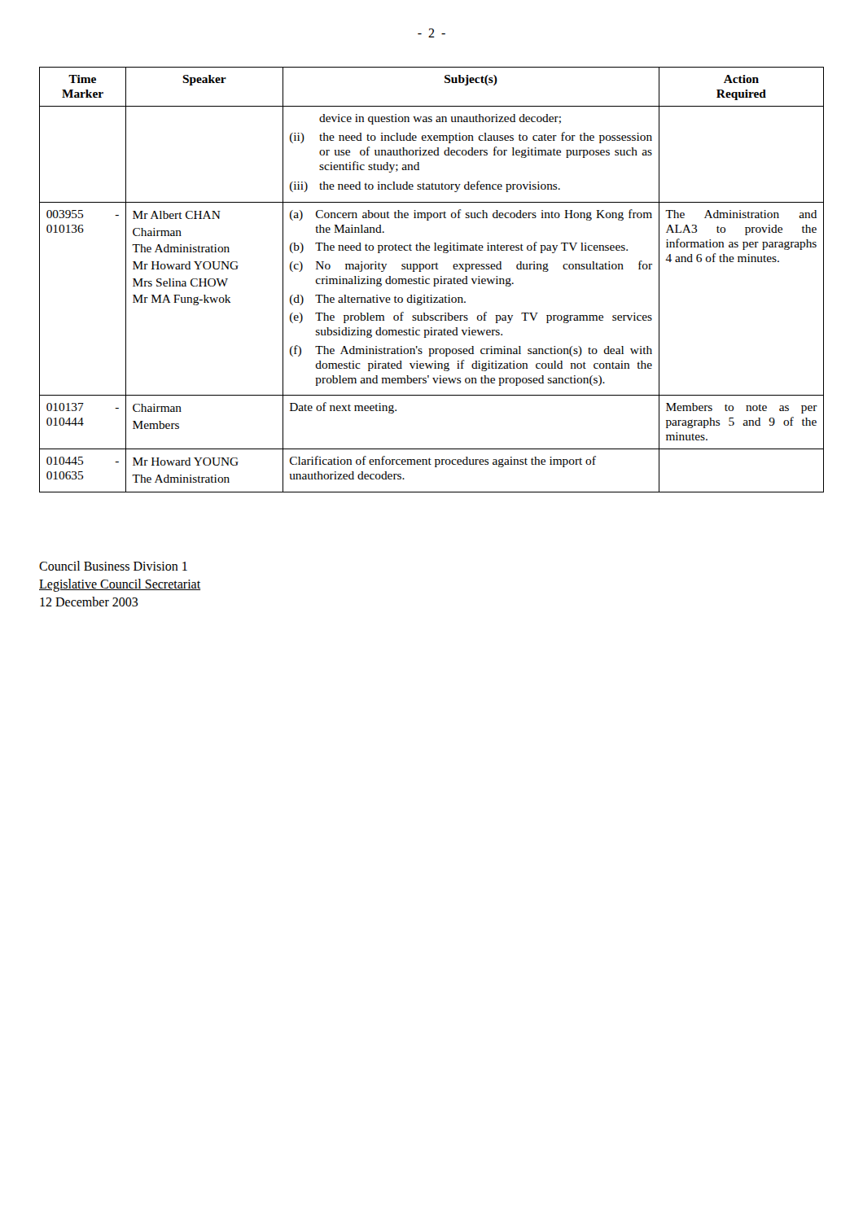- 2 -
| Time Marker | Speaker | Subject(s) | Action Required |
| --- | --- | --- | --- |
| | | device in question was an unauthorized decoder; (ii) the need to include exemption clauses to cater for the possession or use of unauthorized decoders for legitimate purposes such as scientific study; and (iii) the need to include statutory defence provisions. | |
| 003955 - 010136 | Mr Albert CHAN Chairman The Administration Mr Howard YOUNG Mrs Selina CHOW Mr MA Fung-kwok | (a) Concern about the import of such decoders into Hong Kong from the Mainland. (b) The need to protect the legitimate interest of pay TV licensees. (c) No majority support expressed during consultation for criminalizing domestic pirated viewing. (d) The alternative to digitization. (e) The problem of subscribers of pay TV programme services subsidizing domestic pirated viewers. (f) The Administration's proposed criminal sanction(s) to deal with domestic pirated viewing if digitization could not contain the problem and members' views on the proposed sanction(s). | The Administration and ALA3 to provide the information as per paragraphs 4 and 6 of the minutes. |
| 010137 - 010444 | Chairman Members | Date of next meeting. | Members to note as per paragraphs 5 and 9 of the minutes. |
| 010445 - 010635 | Mr Howard YOUNG The Administration | Clarification of enforcement procedures against the import of unauthorized decoders. | |
Council Business Division 1
Legislative Council Secretariat
12 December 2003